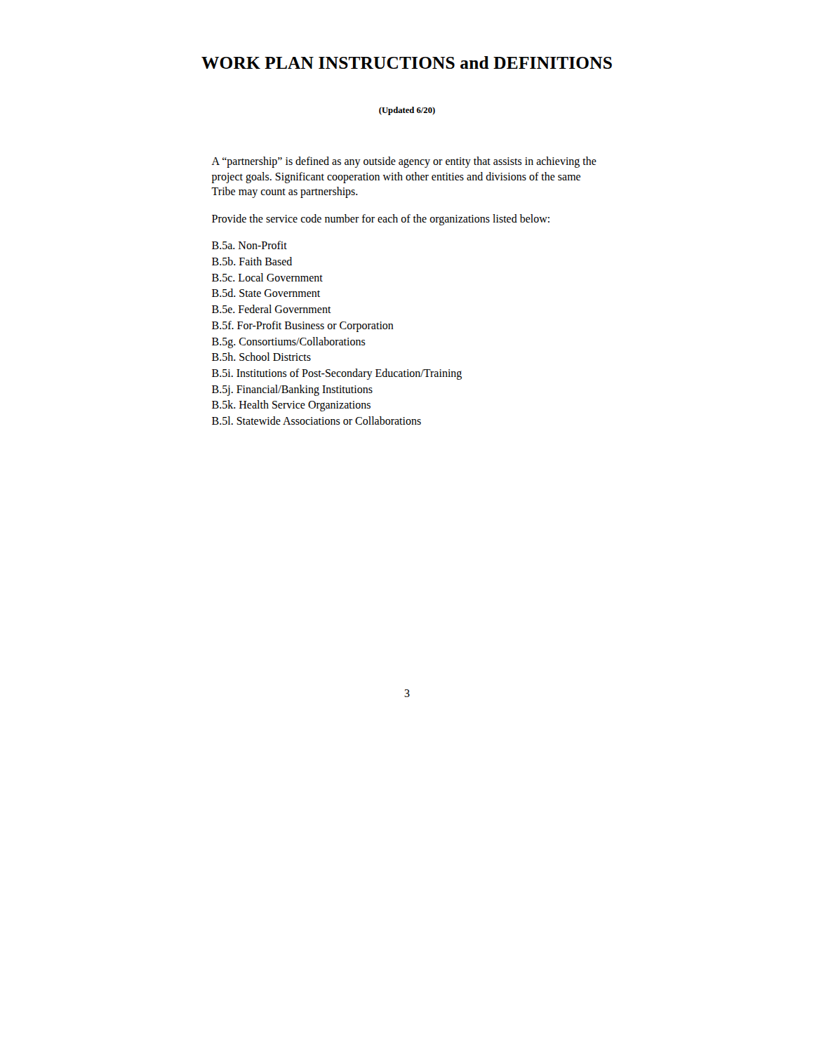WORK PLAN INSTRUCTIONS and DEFINITIONS
(Updated 6/20)
A “partnership” is defined as any outside agency or entity that assists in achieving the project goals. Significant cooperation with other entities and divisions of the same Tribe may count as partnerships.
Provide the service code number for each of the organizations listed below:
B.5a. Non-Profit
B.5b. Faith Based
B.5c. Local Government
B.5d. State Government
B.5e. Federal Government
B.5f. For-Profit Business or Corporation
B.5g. Consortiums/Collaborations
B.5h. School Districts
B.5i. Institutions of Post-Secondary Education/Training
B.5j. Financial/Banking Institutions
B.5k. Health Service Organizations
B.5l. Statewide Associations or Collaborations
3